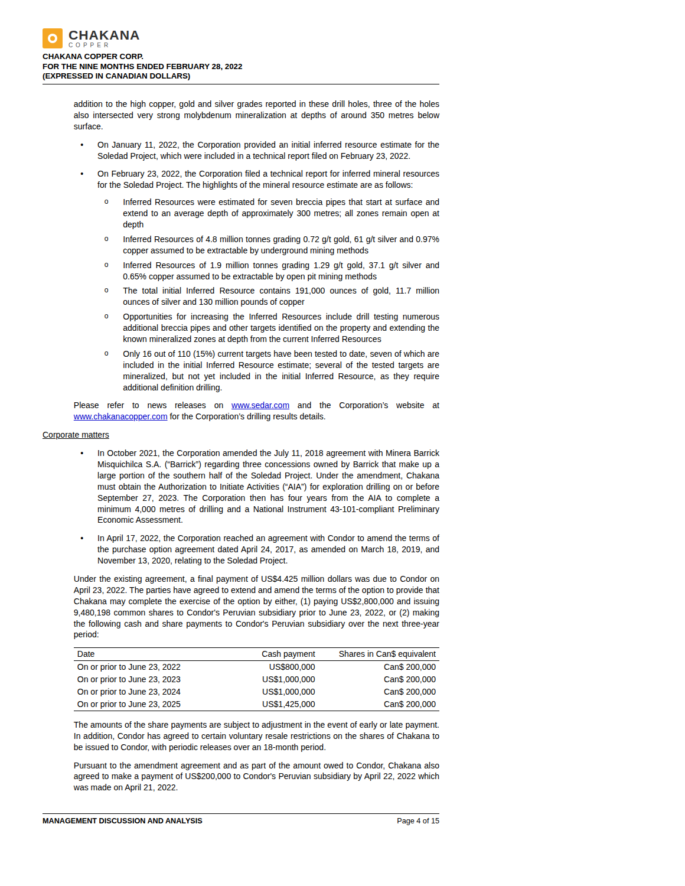CHAKANA COPPER
CHAKANA COPPER CORP.
FOR THE NINE MONTHS ENDED FEBRUARY 28, 2022
(EXPRESSED IN CANADIAN DOLLARS)
addition to the high copper, gold and silver grades reported in these drill holes, three of the holes also intersected very strong molybdenum mineralization at depths of around 350 metres below surface.
On January 11, 2022, the Corporation provided an initial inferred resource estimate for the Soledad Project, which were included in a technical report filed on February 23, 2022.
On February 23, 2022, the Corporation filed a technical report for inferred mineral resources for the Soledad Project. The highlights of the mineral resource estimate are as follows:
Inferred Resources were estimated for seven breccia pipes that start at surface and extend to an average depth of approximately 300 metres; all zones remain open at depth
Inferred Resources of 4.8 million tonnes grading 0.72 g/t gold, 61 g/t silver and 0.97% copper assumed to be extractable by underground mining methods
Inferred Resources of 1.9 million tonnes grading 1.29 g/t gold, 37.1 g/t silver and 0.65% copper assumed to be extractable by open pit mining methods
The total initial Inferred Resource contains 191,000 ounces of gold, 11.7 million ounces of silver and 130 million pounds of copper
Opportunities for increasing the Inferred Resources include drill testing numerous additional breccia pipes and other targets identified on the property and extending the known mineralized zones at depth from the current Inferred Resources
Only 16 out of 110 (15%) current targets have been tested to date, seven of which are included in the initial Inferred Resource estimate; several of the tested targets are mineralized, but not yet included in the initial Inferred Resource, as they require additional definition drilling.
Please refer to news releases on www.sedar.com and the Corporation’s website at www.chakanacopper.com for the Corporation’s drilling results details.
Corporate matters
In October 2021, the Corporation amended the July 11, 2018 agreement with Minera Barrick Misquichilca S.A. (“Barrick”) regarding three concessions owned by Barrick that make up a large portion of the southern half of the Soledad Project. Under the amendment, Chakana must obtain the Authorization to Initiate Activities (“AIA”) for exploration drilling on or before September 27, 2023. The Corporation then has four years from the AIA to complete a minimum 4,000 metres of drilling and a National Instrument 43-101-compliant Preliminary Economic Assessment.
In April 17, 2022, the Corporation reached an agreement with Condor to amend the terms of the purchase option agreement dated April 24, 2017, as amended on March 18, 2019, and November 13, 2020, relating to the Soledad Project.
Under the existing agreement, a final payment of US$4.425 million dollars was due to Condor on April 23, 2022. The parties have agreed to extend and amend the terms of the option to provide that Chakana may complete the exercise of the option by either, (1) paying US$2,800,000 and issuing 9,480,198 common shares to Condor's Peruvian subsidiary prior to June 23, 2022, or (2) making the following cash and share payments to Condor's Peruvian subsidiary over the next three-year period:
| Date | Cash payment | Shares in Can$ equivalent |
| --- | --- | --- |
| On or prior to June 23, 2022 | US$800,000 | Can$ 200,000 |
| On or prior to June 23, 2023 | US$1,000,000 | Can$ 200,000 |
| On or prior to June 23, 2024 | US$1,000,000 | Can$ 200,000 |
| On or prior to June 23, 2025 | US$1,425,000 | Can$ 200,000 |
The amounts of the share payments are subject to adjustment in the event of early or late payment. In addition, Condor has agreed to certain voluntary resale restrictions on the shares of Chakana to be issued to Condor, with periodic releases over an 18-month period.
Pursuant to the amendment agreement and as part of the amount owed to Condor, Chakana also agreed to make a payment of US$200,000 to Condor's Peruvian subsidiary by April 22, 2022 which was made on April 21, 2022.
MANAGEMENT DISCUSSION AND ANALYSIS Page 4 of 15